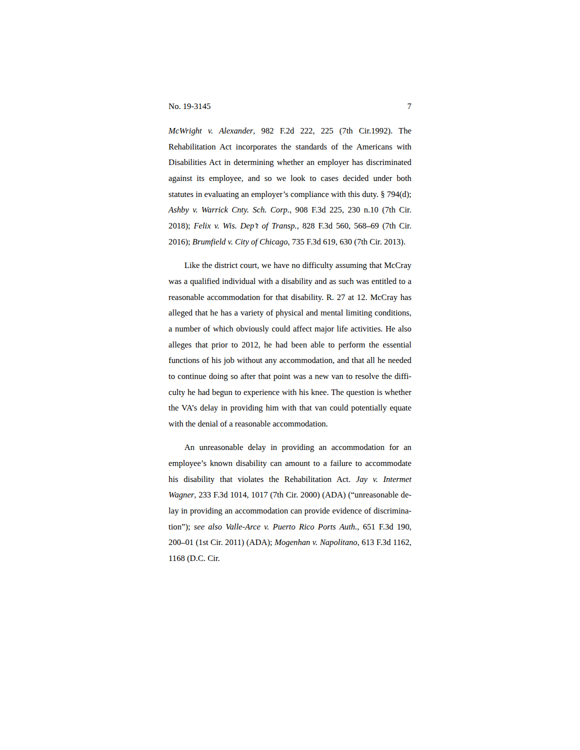No. 19-3145 7
McWright v. Alexander, 982 F.2d 222, 225 (7th Cir.1992). The Rehabilitation Act incorporates the standards of the Americans with Disabilities Act in determining whether an employer has discriminated against its employee, and so we look to cases decided under both statutes in evaluating an employer’s compliance with this duty. § 794(d); Ashby v. Warrick Cnty. Sch. Corp., 908 F.3d 225, 230 n.10 (7th Cir. 2018); Felix v. Wis. Dep’t of Transp., 828 F.3d 560, 568–69 (7th Cir. 2016); Brumfield v. City of Chicago, 735 F.3d 619, 630 (7th Cir. 2013).
Like the district court, we have no difficulty assuming that McCray was a qualified individual with a disability and as such was entitled to a reasonable accommodation for that disability. R. 27 at 12. McCray has alleged that he has a variety of physical and mental limiting conditions, a number of which obviously could affect major life activities. He also alleges that prior to 2012, he had been able to perform the essential functions of his job without any accommodation, and that all he needed to continue doing so after that point was a new van to resolve the difficulty he had begun to experience with his knee. The question is whether the VA’s delay in providing him with that van could potentially equate with the denial of a reasonable accommodation.
An unreasonable delay in providing an accommodation for an employee’s known disability can amount to a failure to accommodate his disability that violates the Rehabilitation Act. Jay v. Intermet Wagner, 233 F.3d 1014, 1017 (7th Cir. 2000) (ADA) (“unreasonable delay in providing an accommodation can provide evidence of discrimination”); see also Valle-Arce v. Puerto Rico Ports Auth., 651 F.3d 190, 200–01 (1st Cir. 2011) (ADA); Mogenhan v. Napolitano, 613 F.3d 1162, 1168 (D.C. Cir.